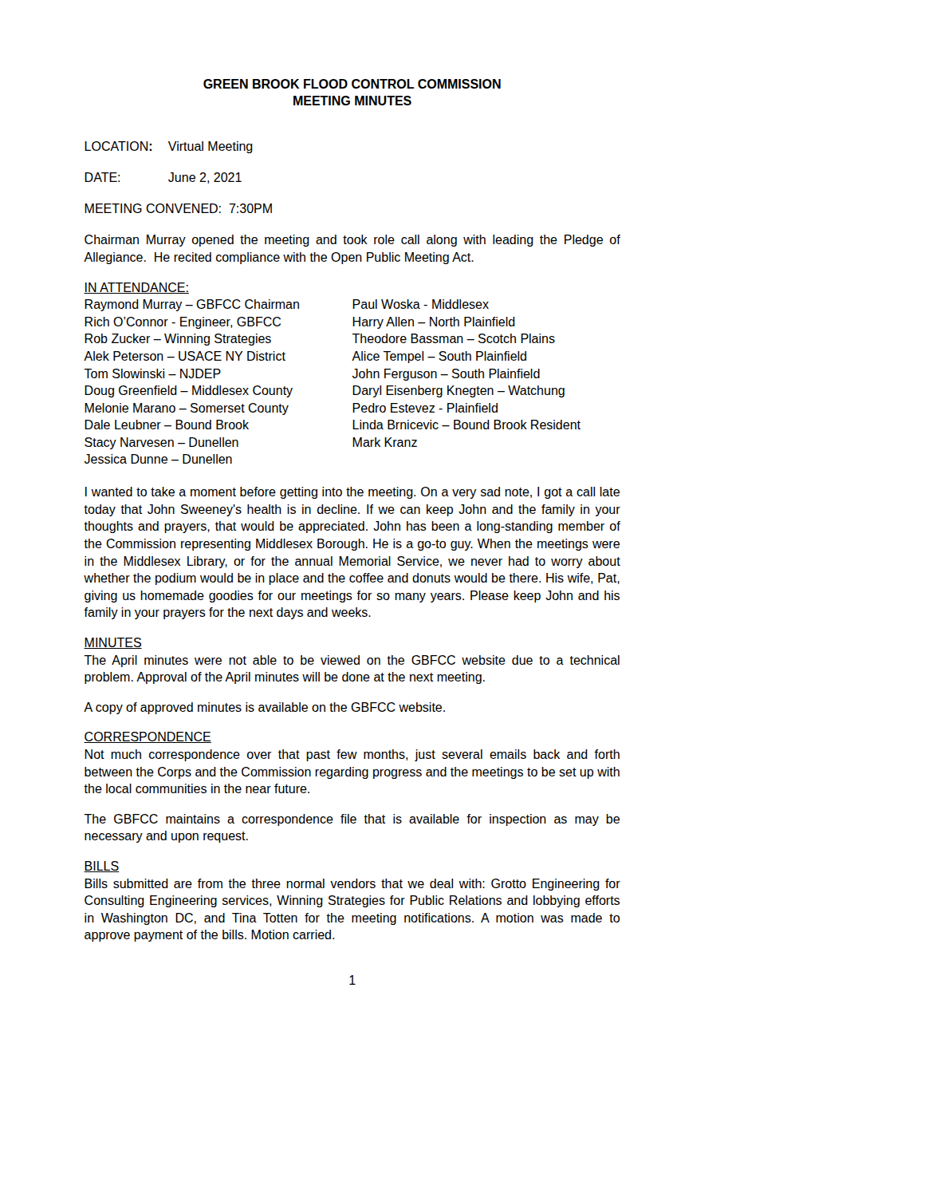GREEN BROOK FLOOD CONTROL COMMISSION
MEETING MINUTES
LOCATION: Virtual Meeting
DATE: June 2, 2021
MEETING CONVENED: 7:30PM
Chairman Murray opened the meeting and took role call along with leading the Pledge of Allegiance. He recited compliance with the Open Public Meeting Act.
IN ATTENDANCE:
| Raymond Murray – GBFCC Chairman | Paul Woska - Middlesex |
| Rich O’Connor - Engineer, GBFCC | Harry Allen – North Plainfield |
| Rob Zucker – Winning Strategies | Theodore Bassman – Scotch Plains |
| Alek Peterson – USACE NY District | Alice Tempel – South Plainfield |
| Tom Slowinski – NJDEP | John Ferguson – South Plainfield |
| Doug Greenfield – Middlesex County | Daryl Eisenberg Knegten – Watchung |
| Melonie Marano – Somerset County | Pedro Estevez - Plainfield |
| Dale Leubner – Bound Brook | Linda Brnicevic – Bound Brook Resident |
| Stacy Narvesen – Dunellen | Mark Kranz |
| Jessica Dunne – Dunellen | |
I wanted to take a moment before getting into the meeting. On a very sad note, I got a call late today that John Sweeney's health is in decline. If we can keep John and the family in your thoughts and prayers, that would be appreciated. John has been a long-standing member of the Commission representing Middlesex Borough. He is a go-to guy. When the meetings were in the Middlesex Library, or for the annual Memorial Service, we never had to worry about whether the podium would be in place and the coffee and donuts would be there. His wife, Pat, giving us homemade goodies for our meetings for so many years. Please keep John and his family in your prayers for the next days and weeks.
MINUTES
The April minutes were not able to be viewed on the GBFCC website due to a technical problem. Approval of the April minutes will be done at the next meeting.
A copy of approved minutes is available on the GBFCC website.
CORRESPONDENCE
Not much correspondence over that past few months, just several emails back and forth between the Corps and the Commission regarding progress and the meetings to be set up with the local communities in the near future.
The GBFCC maintains a correspondence file that is available for inspection as may be necessary and upon request.
BILLS
Bills submitted are from the three normal vendors that we deal with: Grotto Engineering for Consulting Engineering services, Winning Strategies for Public Relations and lobbying efforts in Washington DC, and Tina Totten for the meeting notifications. A motion was made to approve payment of the bills. Motion carried.
1